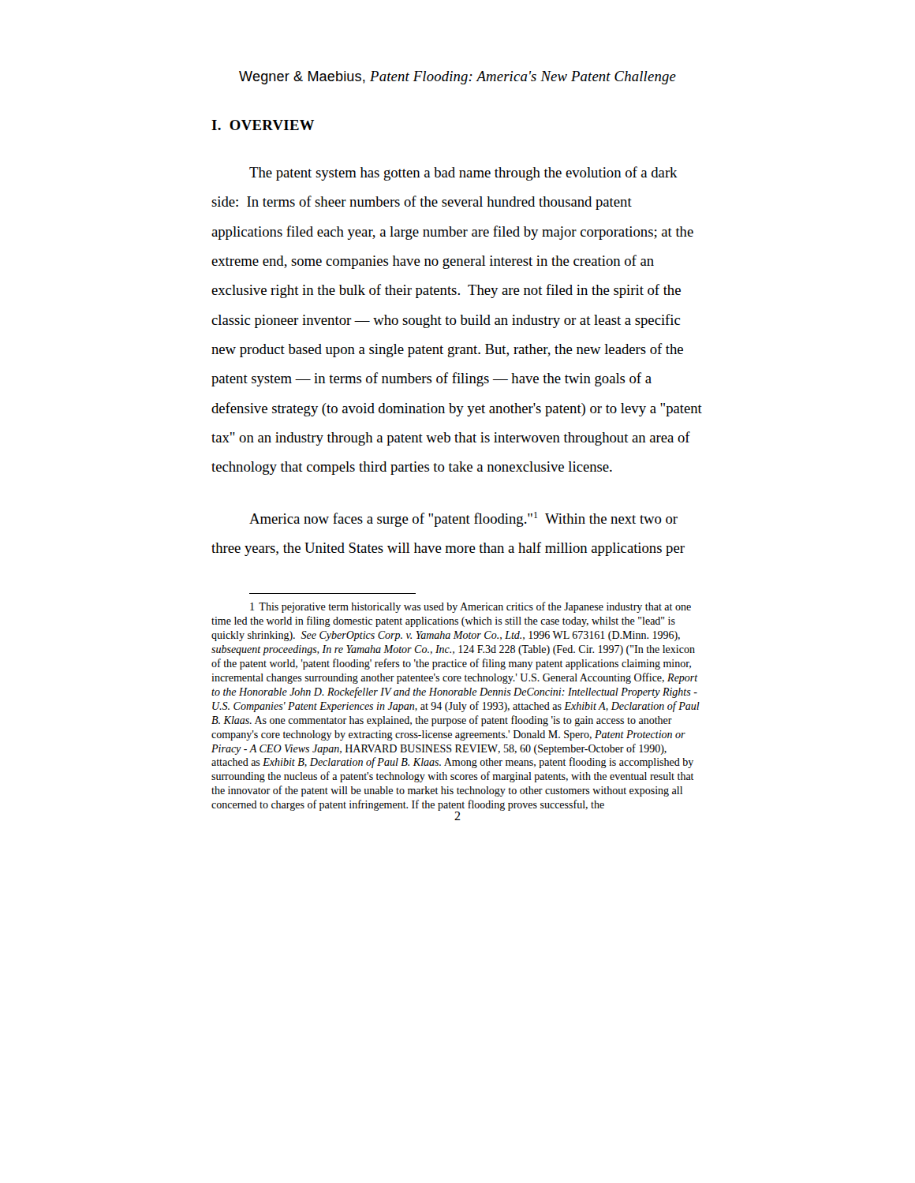Wegner & Maebius, Patent Flooding: America's New Patent Challenge
I. OVERVIEW
The patent system has gotten a bad name through the evolution of a dark side: In terms of sheer numbers of the several hundred thousand patent applications filed each year, a large number are filed by major corporations; at the extreme end, some companies have no general interest in the creation of an exclusive right in the bulk of their patents. They are not filed in the spirit of the classic pioneer inventor — who sought to build an industry or at least a specific new product based upon a single patent grant. But, rather, the new leaders of the patent system — in terms of numbers of filings — have the twin goals of a defensive strategy (to avoid domination by yet another's patent) or to levy a "patent tax" on an industry through a patent web that is interwoven throughout an area of technology that compels third parties to take a nonexclusive license.
America now faces a surge of "patent flooding."1 Within the next two or three years, the United States will have more than a half million applications per
1 This pejorative term historically was used by American critics of the Japanese industry that at one time led the world in filing domestic patent applications (which is still the case today, whilst the "lead" is quickly shrinking). See CyberOptics Corp. v. Yamaha Motor Co., Ltd., 1996 WL 673161 (D.Minn. 1996), subsequent proceedings, In re Yamaha Motor Co., Inc., 124 F.3d 228 (Table) (Fed. Cir. 1997) ("In the lexicon of the patent world, 'patent flooding' refers to 'the practice of filing many patent applications claiming minor, incremental changes surrounding another patentee's core technology.' U.S. General Accounting Office, Report to the Honorable John D. Rockefeller IV and the Honorable Dennis DeConcini: Intellectual Property Rights - U.S. Companies' Patent Experiences in Japan, at 94 (July of 1993), attached as Exhibit A, Declaration of Paul B. Klaas. As one commentator has explained, the purpose of patent flooding 'is to gain access to another company's core technology by extracting cross-license agreements.' Donald M. Spero, Patent Protection or Piracy - A CEO Views Japan, HARVARD BUSINESS REVIEW, 58, 60 (September-October of 1990), attached as Exhibit B, Declaration of Paul B. Klaas. Among other means, patent flooding is accomplished by surrounding the nucleus of a patent's technology with scores of marginal patents, with the eventual result that the innovator of the patent will be unable to market his technology to other customers without exposing all concerned to charges of patent infringement. If the patent flooding proves successful, the
2